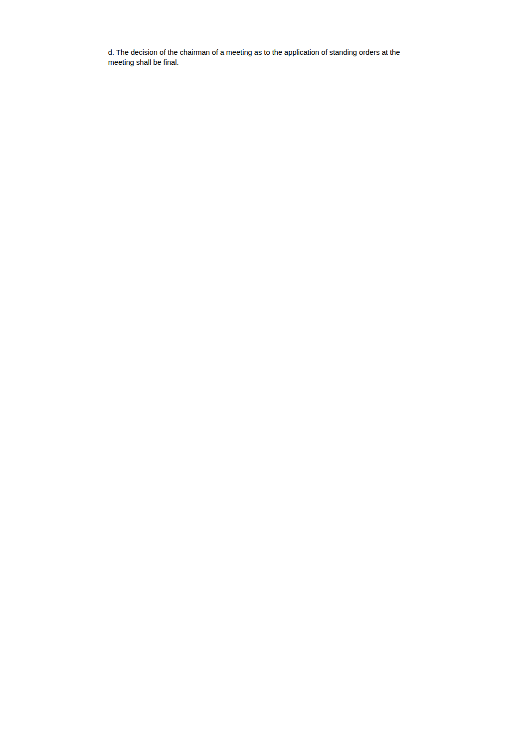d. The decision of the chairman of a meeting as to the application of standing orders at the meeting shall be final.